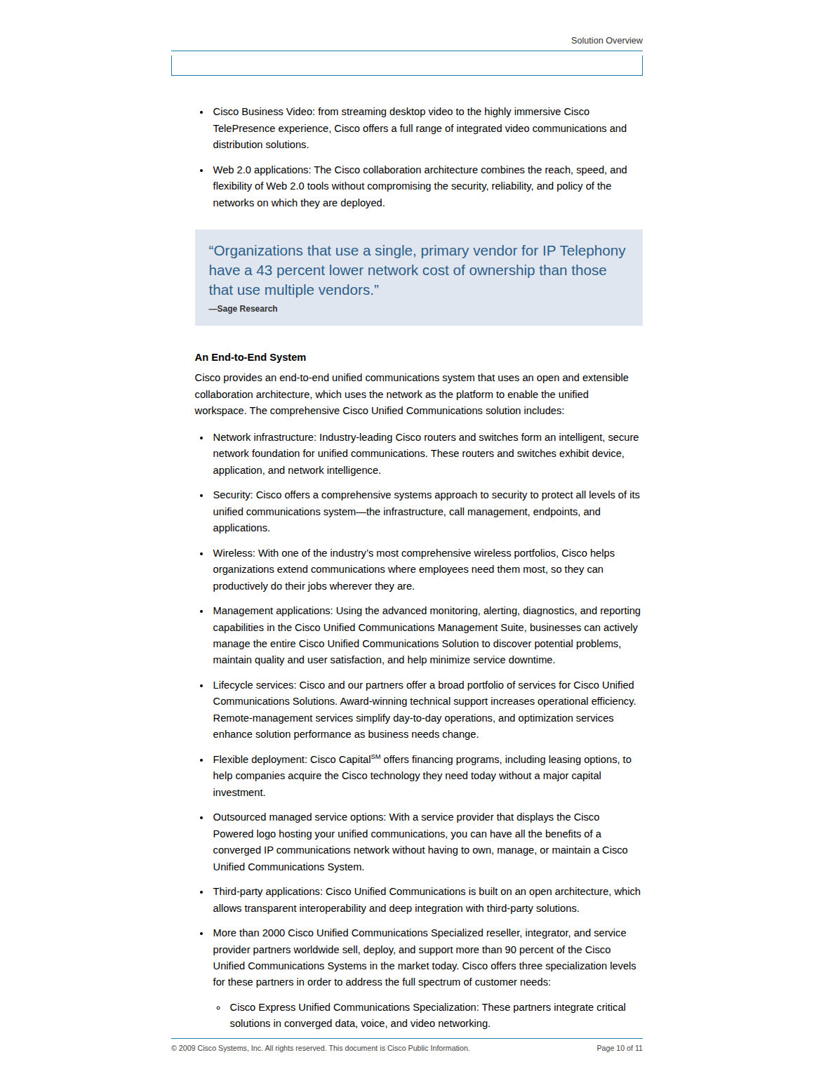Solution Overview
Cisco Business Video: from streaming desktop video to the highly immersive Cisco TelePresence experience, Cisco offers a full range of integrated video communications and distribution solutions.
Web 2.0 applications: The Cisco collaboration architecture combines the reach, speed, and flexibility of Web 2.0 tools without compromising the security, reliability, and policy of the networks on which they are deployed.
“Organizations that use a single, primary vendor for IP Telephony have a 43 percent lower network cost of ownership than those that use multiple vendors.”
—Sage Research
An End-to-End System
Cisco provides an end-to-end unified communications system that uses an open and extensible collaboration architecture, which uses the network as the platform to enable the unified workspace. The comprehensive Cisco Unified Communications solution includes:
Network infrastructure: Industry-leading Cisco routers and switches form an intelligent, secure network foundation for unified communications. These routers and switches exhibit device, application, and network intelligence.
Security: Cisco offers a comprehensive systems approach to security to protect all levels of its unified communications system—the infrastructure, call management, endpoints, and applications.
Wireless: With one of the industry’s most comprehensive wireless portfolios, Cisco helps organizations extend communications where employees need them most, so they can productively do their jobs wherever they are.
Management applications: Using the advanced monitoring, alerting, diagnostics, and reporting capabilities in the Cisco Unified Communications Management Suite, businesses can actively manage the entire Cisco Unified Communications Solution to discover potential problems, maintain quality and user satisfaction, and help minimize service downtime.
Lifecycle services: Cisco and our partners offer a broad portfolio of services for Cisco Unified Communications Solutions. Award-winning technical support increases operational efficiency. Remote-management services simplify day-to-day operations, and optimization services enhance solution performance as business needs change.
Flexible deployment: Cisco CapitalSM offers financing programs, including leasing options, to help companies acquire the Cisco technology they need today without a major capital investment.
Outsourced managed service options: With a service provider that displays the Cisco Powered logo hosting your unified communications, you can have all the benefits of a converged IP communications network without having to own, manage, or maintain a Cisco Unified Communications System.
Third-party applications: Cisco Unified Communications is built on an open architecture, which allows transparent interoperability and deep integration with third-party solutions.
More than 2000 Cisco Unified Communications Specialized reseller, integrator, and service provider partners worldwide sell, deploy, and support more than 90 percent of the Cisco Unified Communications Systems in the market today. Cisco offers three specialization levels for these partners in order to address the full spectrum of customer needs:
Cisco Express Unified Communications Specialization: These partners integrate critical solutions in converged data, voice, and video networking.
© 2009 Cisco Systems, Inc. All rights reserved. This document is Cisco Public Information. Page 10 of 11